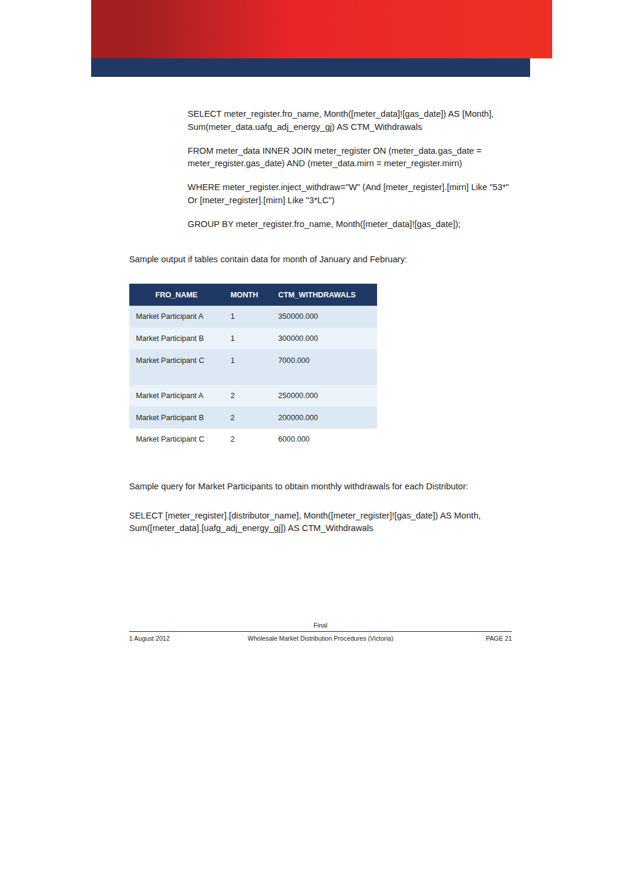SELECT meter_register.fro_name, Month([meter_data]![gas_date]) AS [Month], Sum(meter_data.uafg_adj_energy_gj) AS CTM_Withdrawals
FROM meter_data INNER JOIN meter_register ON (meter_data.gas_date = meter_register.gas_date) AND (meter_data.mirn = meter_register.mirn)
WHERE meter_register.inject_withdraw="W" (And [meter_register].[mirn] Like "53*" Or [meter_register].[mirn] Like "3*LC")
GROUP BY meter_register.fro_name, Month([meter_data]![gas_date]);
Sample output if tables contain data for month of January and February:
| FRO_NAME | MONTH | CTM_WITHDRAWALS |
| --- | --- | --- |
| Market Participant A | 1 | 350000.000 |
| Market Participant B | 1 | 300000.000 |
| Market Participant C | 1 | 7000.000 |
| Market Participant A | 2 | 250000.000 |
| Market Participant B | 2 | 200000.000 |
| Market Participant C | 2 | 6000.000 |
Sample query for Market Participants to obtain monthly withdrawals for each Distributor:
SELECT [meter_register].[distributor_name], Month([meter_register]![gas_date]) AS Month, Sum([meter_data].[uafg_adj_energy_gj]) AS CTM_Withdrawals
Final
1 August 2012
Wholesale Market Distribution Procedures (Victoria)
PAGE 21